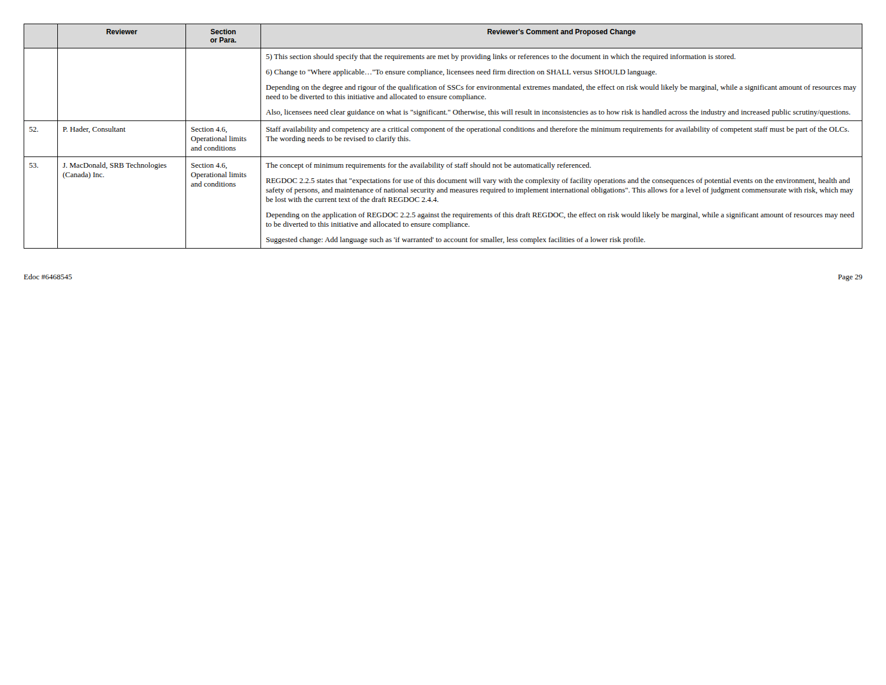| | Reviewer | Section or Para. | Reviewer's Comment and Proposed Change |
| --- | --- | --- | --- |
| | | | 5) This section should specify that the requirements are met by providing links or references to the document in which the required information is stored. 6) Change to "Where applicable…"To ensure compliance, licensees need firm direction on SHALL versus SHOULD language. Depending on the degree and rigour of the qualification of SSCs for environmental extremes mandated, the effect on risk would likely be marginal, while a significant amount of resources may need to be diverted to this initiative and allocated to ensure compliance. Also, licensees need clear guidance on what is "significant." Otherwise, this will result in inconsistencies as to how risk is handled across the industry and increased public scrutiny/questions. |
| 52. | P. Hader, Consultant | Section 4.6, Operational limits and conditions | Staff availability and competency are a critical component of the operational conditions and therefore the minimum requirements for availability of competent staff must be part of the OLCs. The wording needs to be revised to clarify this. |
| 53. | J. MacDonald, SRB Technologies (Canada) Inc. | Section 4.6, Operational limits and conditions | The concept of minimum requirements for the availability of staff should not be automatically referenced. REGDOC 2.2.5 states that "expectations for use of this document will vary with the complexity of facility operations and the consequences of potential events on the environment, health and safety of persons, and maintenance of national security and measures required to implement international obligations". This allows for a level of judgment commensurate with risk, which may be lost with the current text of the draft REGDOC 2.4.4. Depending on the application of REGDOC 2.2.5 against the requirements of this draft REGDOC, the effect on risk would likely be marginal, while a significant amount of resources may need to be diverted to this initiative and allocated to ensure compliance. Suggested change: Add language such as 'if warranted' to account for smaller, less complex facilities of a lower risk profile. |
Edoc #6468545 Page 29